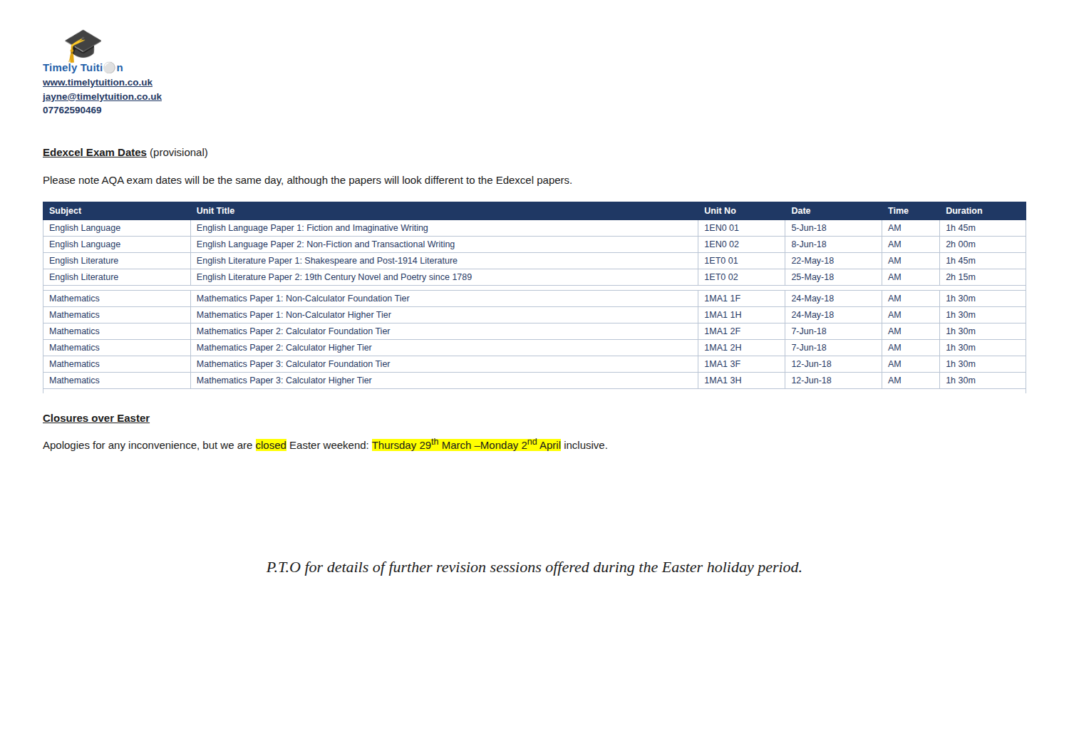🎓 Timely Tuiti⚪n
www.timelytuition.co.uk
jayne@timelytuition.co.uk
07762590469
Edexcel Exam Dates (provisional)
Please note AQA exam dates will be the same day, although the papers will look different to the Edexcel papers.
| Subject | Unit Title | Unit No | Date | Time | Duration |
| --- | --- | --- | --- | --- | --- |
| English Language | English Language Paper 1: Fiction and Imaginative Writing | 1EN0 01 | 5-Jun-18 | AM | 1h 45m |
| English Language | English Language Paper 2: Non-Fiction and Transactional Writing | 1EN0 02 | 8-Jun-18 | AM | 2h 00m |
| English Literature | English Literature Paper 1: Shakespeare and Post-1914 Literature | 1ET0 01 | 22-May-18 | AM | 1h 45m |
| English Literature | English Literature Paper 2: 19th Century Novel and Poetry since 1789 | 1ET0 02 | 25-May-18 | AM | 2h 15m |
| Mathematics | Mathematics Paper 1: Non-Calculator Foundation Tier | 1MA1 1F | 24-May-18 | AM | 1h 30m |
| Mathematics | Mathematics Paper 1: Non-Calculator Higher Tier | 1MA1 1H | 24-May-18 | AM | 1h 30m |
| Mathematics | Mathematics Paper 2: Calculator Foundation Tier | 1MA1 2F | 7-Jun-18 | AM | 1h 30m |
| Mathematics | Mathematics Paper 2: Calculator Higher Tier | 1MA1 2H | 7-Jun-18 | AM | 1h 30m |
| Mathematics | Mathematics Paper 3: Calculator Foundation Tier | 1MA1 3F | 12-Jun-18 | AM | 1h 30m |
| Mathematics | Mathematics Paper 3: Calculator Higher Tier | 1MA1 3H | 12-Jun-18 | AM | 1h 30m |
Closures over Easter
Apologies for any inconvenience, but we are closed Easter weekend: Thursday 29th March –Monday 2nd April inclusive.
P.T.O for details of further revision sessions offered during the Easter holiday period.